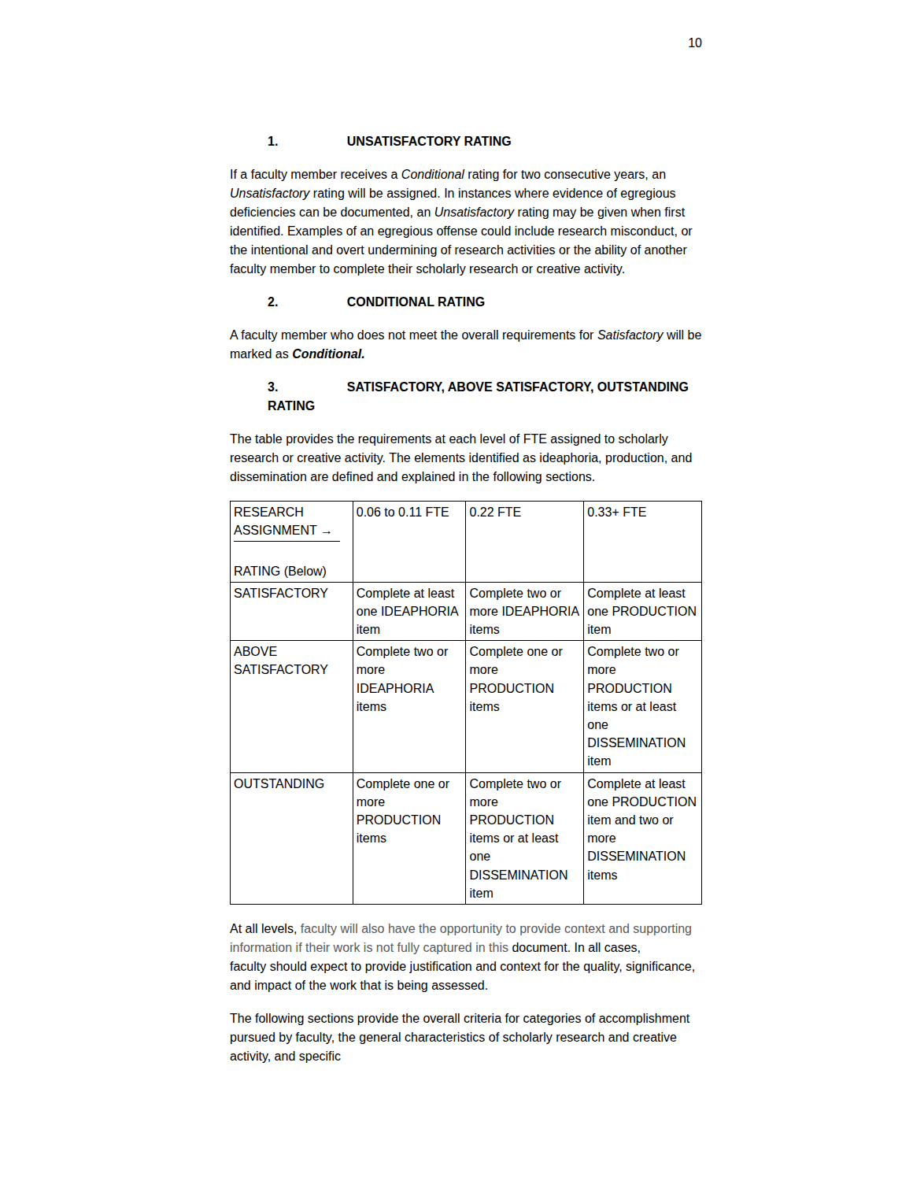10
1. UNSATISFACTORY RATING
If a faculty member receives a Conditional rating for two consecutive years, an Unsatisfactory rating will be assigned. In instances where evidence of egregious deficiencies can be documented, an Unsatisfactory rating may be given when first identified. Examples of an egregious offense could include research misconduct, or the intentional and overt undermining of research activities or the ability of another faculty member to complete their scholarly research or creative activity.
2. CONDITIONAL RATING
A faculty member who does not meet the overall requirements for Satisfactory will be marked as Conditional.
3. SATISFACTORY, ABOVE SATISFACTORY, OUTSTANDING RATING
The table provides the requirements at each level of FTE assigned to scholarly research or creative activity. The elements identified as ideaphoria, production, and dissemination are defined and explained in the following sections.
| RESEARCH ASSIGNMENT → RATING (Below) | 0.06 to 0.11 FTE | 0.22 FTE | 0.33+ FTE |
| SATISFACTORY | Complete at least one IDEAPHORIA item | Complete two or more IDEAPHORIA items | Complete at least one PRODUCTION item |
| ABOVE SATISFACTORY | Complete two or more IDEAPHORIA items | Complete one or more PRODUCTION items | Complete two or more PRODUCTION items or at least one DISSEMINATION item |
| OUTSTANDING | Complete one or more PRODUCTION items | Complete two or more PRODUCTION items or at least one DISSEMINATION item | Complete at least one PRODUCTION item and two or more DISSEMINATION items |
At all levels, faculty will also have the opportunity to provide context and supporting information if their work is not fully captured in this document. In all cases,
faculty should expect to provide justification and context for the quality, significance, and impact of the work that is being assessed.
The following sections provide the overall criteria for categories of accomplishment pursued by faculty, the general characteristics of scholarly research and creative activity, and specific